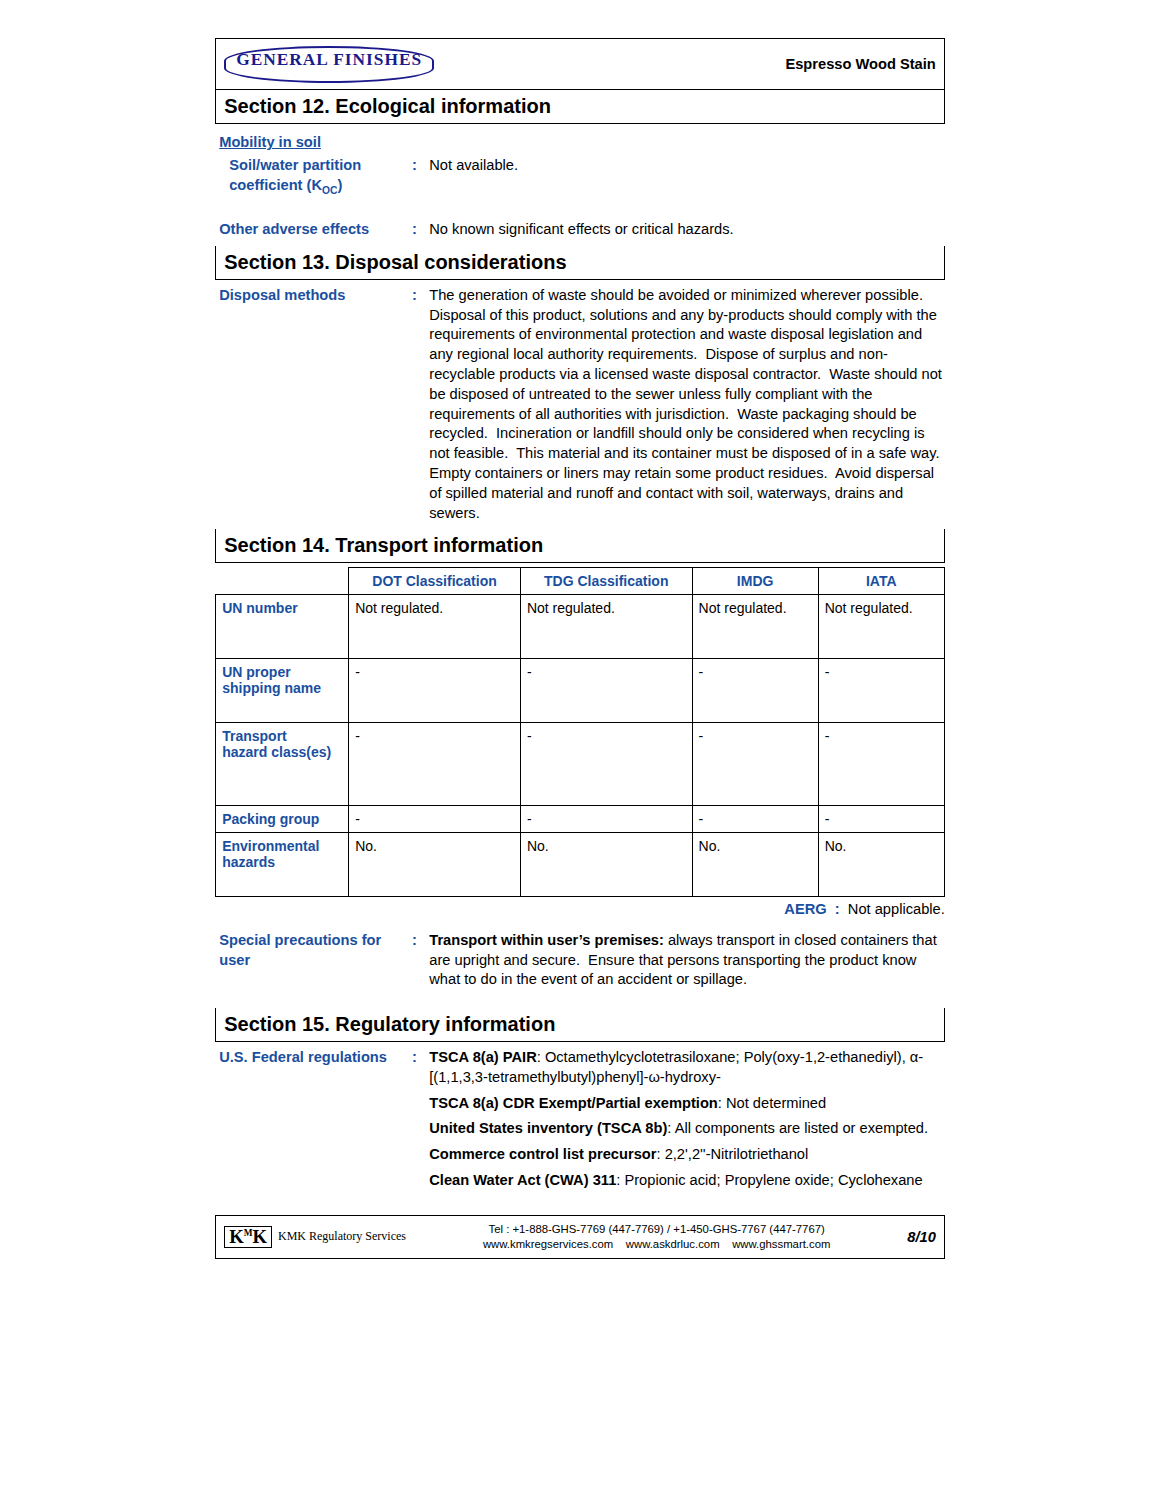GENERAL FINISHES
Espresso Wood Stain
Section 12. Ecological information
Mobility in soil
Soil/water partition
coefficient (KOC)
:
Not available.
Other adverse effects
:
No known significant effects or critical hazards.
Section 13. Disposal considerations
Disposal methods
:
The generation of waste should be avoided or minimized wherever possible. Disposal of this product, solutions and any by-products should comply with the requirements of environmental protection and waste disposal legislation and any regional local authority requirements. Dispose of surplus and non-recyclable products via a licensed waste disposal contractor. Waste should not be disposed of untreated to the sewer unless fully compliant with the requirements of all authorities with jurisdiction. Waste packaging should be recycled. Incineration or landfill should only be considered when recycling is not feasible. This material and its container must be disposed of in a safe way. Empty containers or liners may retain some product residues. Avoid dispersal of spilled material and runoff and contact with soil, waterways, drains and sewers.
Section 14. Transport information
| | DOT Classification | TDG Classification | IMDG | IATA |
| --- | --- | --- | --- | --- |
| UN number | Not regulated. | Not regulated. | Not regulated. | Not regulated. |
| UN proper shipping name | - | - | - | - |
| Transport hazard class(es) | - | - | - | - |
| Packing group | - | - | - | - |
| Environmental hazards | No. | No. | No. | No. |
AERG : Not applicable.
Special precautions for user
:
Transport within user’s premises: always transport in closed containers that are upright and secure. Ensure that persons transporting the product know what to do in the event of an accident or spillage.
Section 15. Regulatory information
U.S. Federal regulations
:
TSCA 8(a) PAIR: Octamethylcyclotetrasiloxane; Poly(oxy-1,2-ethanediyl), α-[(1,1,3,3-tetramethylbutyl)phenyl]-ω-hydroxy-
TSCA 8(a) CDR Exempt/Partial exemption: Not determined
United States inventory (TSCA 8b): All components are listed or exempted.
Commerce control list precursor: 2,2',2''-Nitrilotriethanol
Clean Water Act (CWA) 311: Propionic acid; Propylene oxide; Cyclohexane
KMK
KMK Regulatory Services
Tel : +1-888-GHS-7769 (447-7769) / +1-450-GHS-7767 (447-7767)
www.kmkregservices.com www.askdrluc.com www.ghssmart.com
8/10